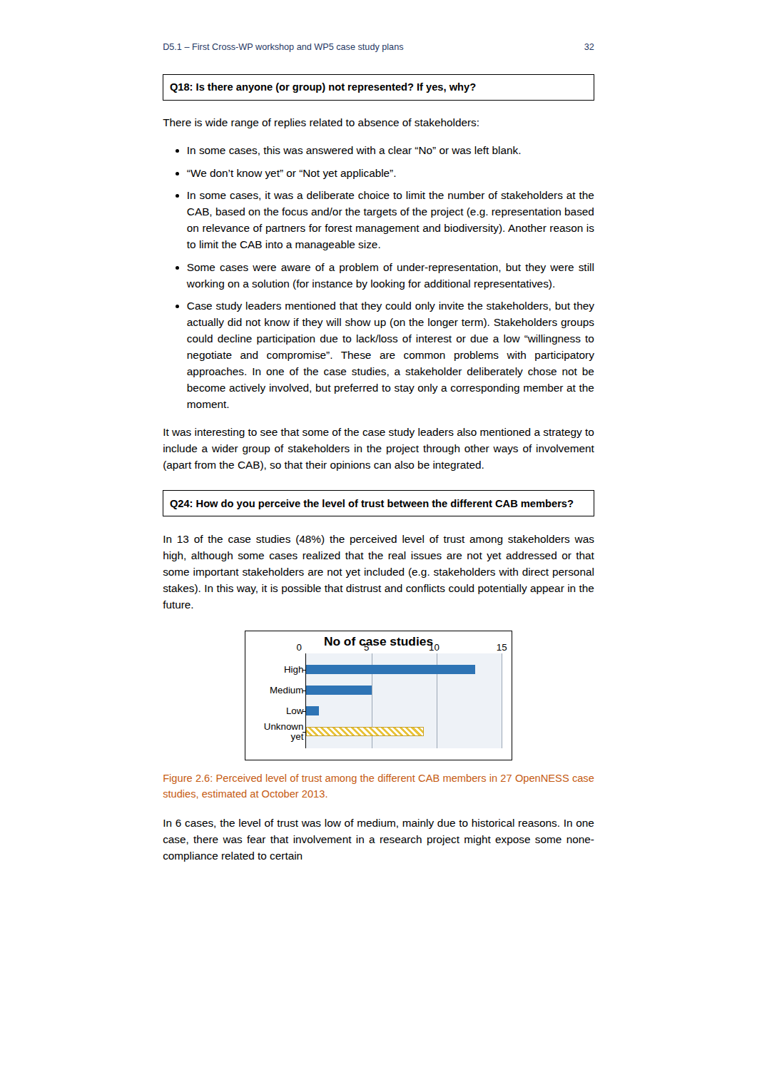D5.1 – First Cross-WP workshop and WP5 case study plans
32
Q18: Is there anyone (or group) not represented? If yes, why?
There is wide range of replies related to absence of stakeholders:
In some cases, this was answered with a clear “No” or was left blank.
“We don’t know yet” or “Not yet applicable”.
In some cases, it was a deliberate choice to limit the number of stakeholders at the CAB, based on the focus and/or the targets of the project (e.g. representation based on relevance of partners for forest management and biodiversity). Another reason is to limit the CAB into a manageable size.
Some cases were aware of a problem of under-representation, but they were still working on a solution (for instance by looking for additional representatives).
Case study leaders mentioned that they could only invite the stakeholders, but they actually did not know if they will show up (on the longer term). Stakeholders groups could decline participation due to lack/loss of interest or due a low “willingness to negotiate and compromise”. These are common problems with participatory approaches. In one of the case studies, a stakeholder deliberately chose not be become actively involved, but preferred to stay only a corresponding member at the moment.
It was interesting to see that some of the case study leaders also mentioned a strategy to include a wider group of stakeholders in the project through other ways of involvement (apart from the CAB), so that their opinions can also be integrated.
Q24: How do you perceive the level of trust between the different CAB members?
In 13 of the case studies (48%) the perceived level of trust among stakeholders was high, although some cases realized that the real issues are not yet addressed or that some important stakeholders are not yet included (e.g. stakeholders with direct personal stakes). In this way, it is possible that distrust and conflicts could potentially appear in the future.
0 5 10 15
No of case studies
High
Medium
Low
Unknown
yet
Figure 2.6: Perceived level of trust among the different CAB members in 27 OpenNESS case studies, estimated at October 2013.
In 6 cases, the level of trust was low of medium, mainly due to historical reasons. In one case, there was fear that involvement in a research project might expose some none-compliance related to certain